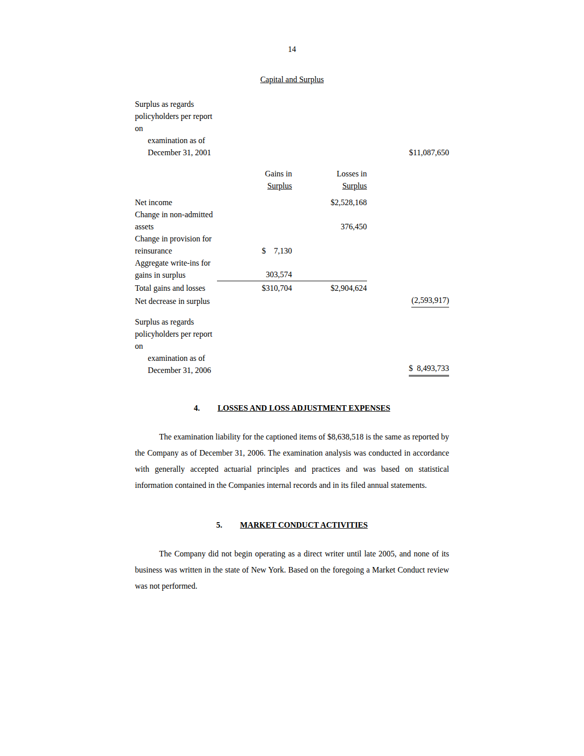14
Capital and Surplus
| Surplus as regards policyholders per report on | | | |
| examination as of December 31, 2001 | | | $11,087,650 |
| | Gains in | Losses in | |
| | Surplus | Surplus | |
| Net income | | $2,528,168 | |
| Change in non-admitted assets | | 376,450 | |
| Change in provision for reinsurance | $ 7,130 | | |
| Aggregate write-ins for gains in surplus | 303,574 | | |
| Total gains and losses | $310,704 | $2,904,624 | |
| Net decrease in surplus | | | (2,593,917) |
| Surplus as regards policyholders per report on | | | |
| examination as of December 31, 2006 | | | $ 8,493,733 |
4. LOSSES AND LOSS ADJUSTMENT EXPENSES
The examination liability for the captioned items of $8,638,518 is the same as reported by the Company as of December 31, 2006. The examination analysis was conducted in accordance with generally accepted actuarial principles and practices and was based on statistical information contained in the Companies internal records and in its filed annual statements.
5. MARKET CONDUCT ACTIVITIES
The Company did not begin operating as a direct writer until late 2005, and none of its business was written in the state of New York. Based on the foregoing a Market Conduct review was not performed.